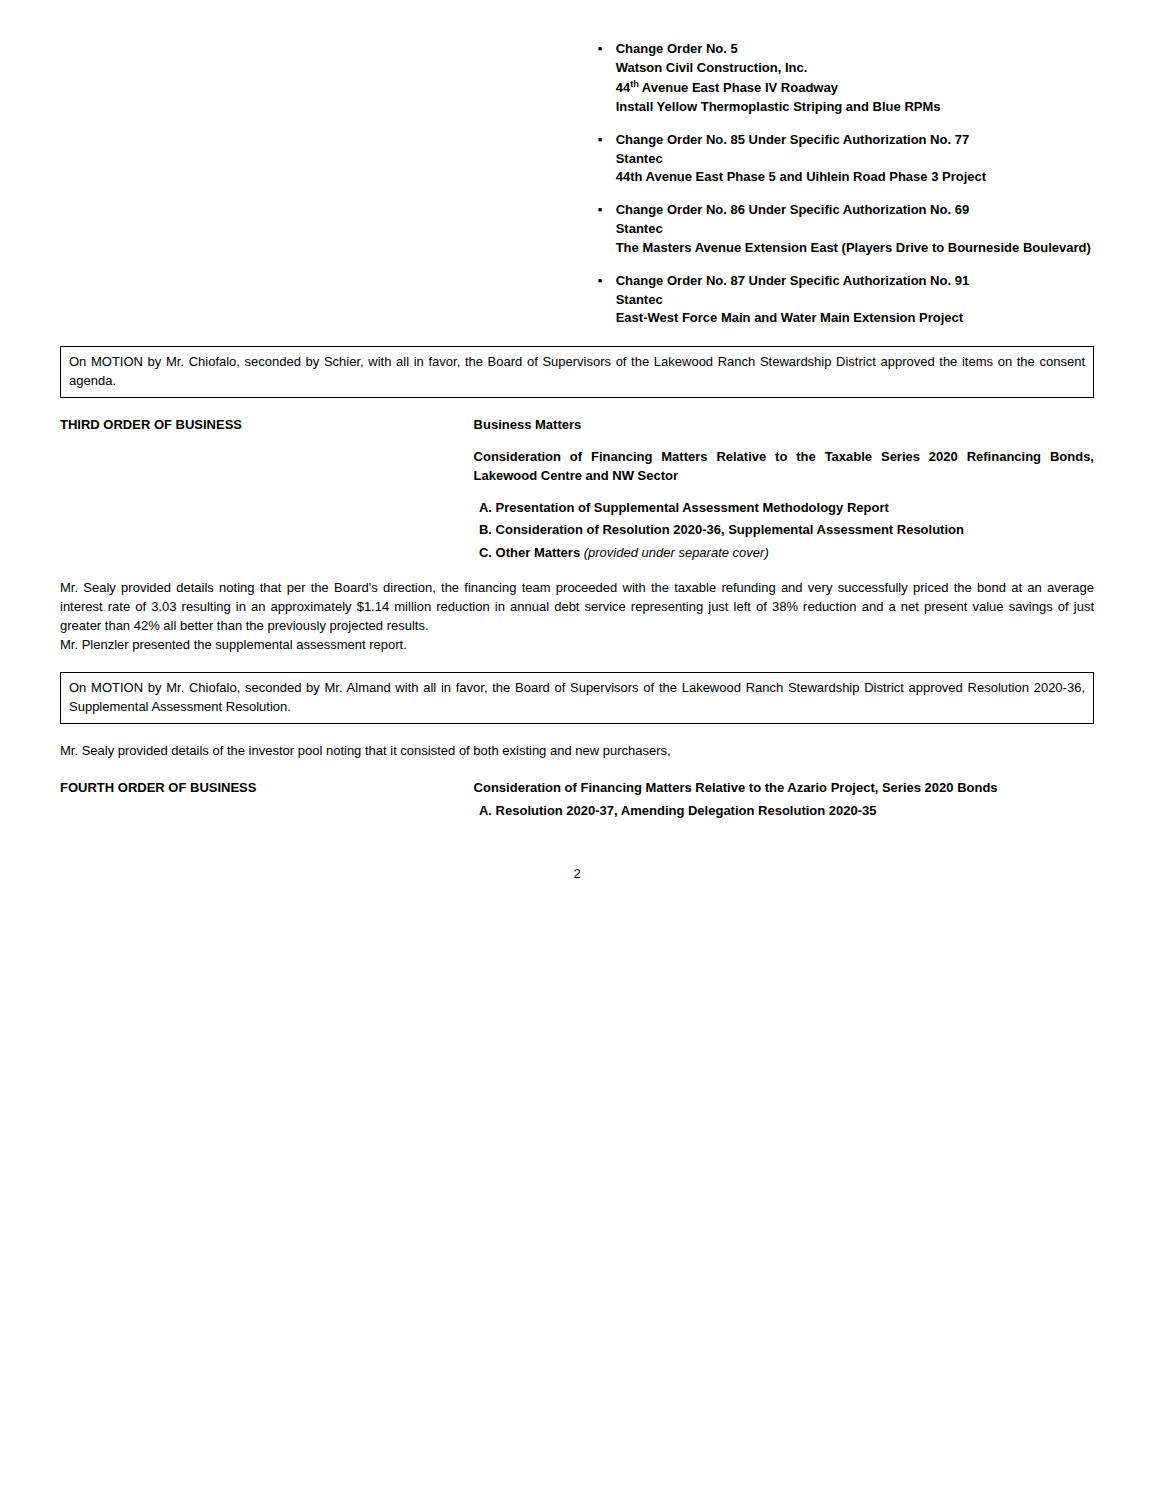Change Order No. 5
Watson Civil Construction, Inc.
44th Avenue East Phase IV Roadway
Install Yellow Thermoplastic Striping and Blue RPMs
Change Order No. 85 Under Specific Authorization No. 77
Stantec
44th Avenue East Phase 5 and Uihlein Road Phase 3 Project
Change Order No. 86 Under Specific Authorization No. 69
Stantec
The Masters Avenue Extension East (Players Drive to Bourneside Boulevard)
Change Order No. 87 Under Specific Authorization No. 91
Stantec
East-West Force Main and Water Main Extension Project
On MOTION by Mr. Chiofalo, seconded by Schier, with all in favor, the Board of Supervisors of the Lakewood Ranch Stewardship District approved the items on the consent agenda.
THIRD ORDER OF BUSINESS
Business Matters
Consideration of Financing Matters Relative to the Taxable Series 2020 Refinancing Bonds, Lakewood Centre and NW Sector
Presentation of Supplemental Assessment Methodology Report
Consideration of Resolution 2020-36, Supplemental Assessment Resolution
Other Matters (provided under separate cover)
Mr. Sealy provided details noting that per the Board's direction, the financing team proceeded with the taxable refunding and very successfully priced the bond at an average interest rate of 3.03 resulting in an approximately $1.14 million reduction in annual debt service representing just left of 38% reduction and a net present value savings of just greater than 42% all better than the previously projected results.
Mr. Plenzler presented the supplemental assessment report.
On MOTION by Mr. Chiofalo, seconded by Mr. Almand with all in favor, the Board of Supervisors of the Lakewood Ranch Stewardship District approved Resolution 2020-36, Supplemental Assessment Resolution.
Mr. Sealy provided details of the investor pool noting that it consisted of both existing and new purchasers,
FOURTH ORDER OF BUSINESS
Consideration of Financing Matters Relative to the Azario Project, Series 2020 Bonds
Resolution 2020-37, Amending Delegation Resolution 2020-35
2